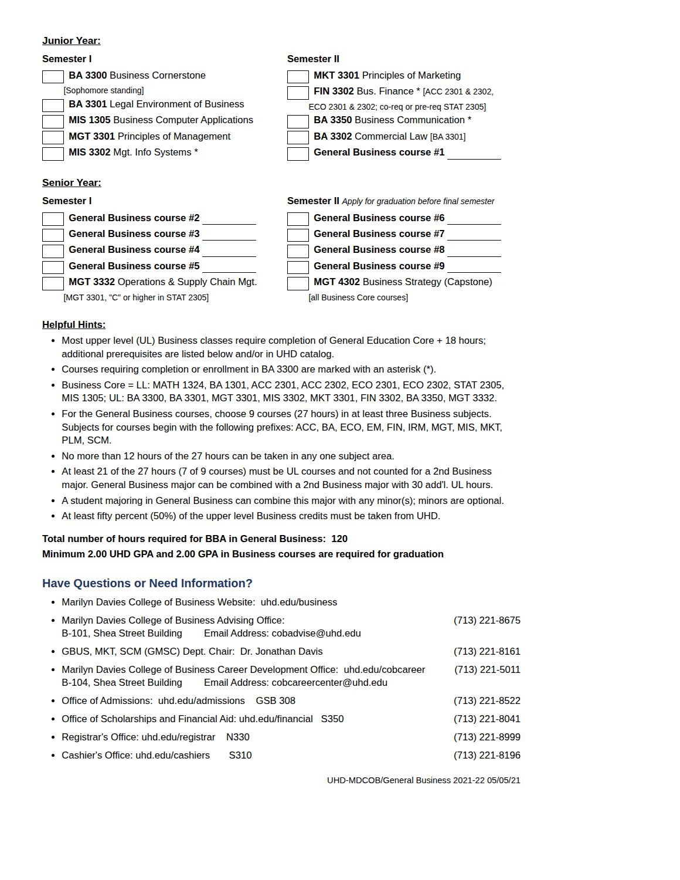Junior Year:
Semester I
BA 3300 Business Cornerstone
[Sophomore standing]
BA 3301 Legal Environment of Business
MIS 1305 Business Computer Applications
MGT 3301 Principles of Management
MIS 3302 Mgt. Info Systems *
Semester II
MKT 3301 Principles of Marketing
FIN 3302 Bus. Finance * [ACC 2301 & 2302,
ECO 2301 & 2302; co-req or pre-req STAT 2305]
BA 3350 Business Communication *
BA 3302 Commercial Law [BA 3301]
General Business course #1
Senior Year:
Semester I
General Business course #2
General Business course #3
General Business course #4
General Business course #5
MGT 3332 Operations & Supply Chain Mgt.
[MGT 3301, "C" or higher in STAT 2305]
Semester II Apply for graduation before final semester
General Business course #6
General Business course #7
General Business course #8
General Business course #9
MGT 4302 Business Strategy (Capstone)
[all Business Core courses]
Helpful Hints:
Most upper level (UL) Business classes require completion of General Education Core + 18 hours; additional prerequisites are listed below and/or in UHD catalog.
Courses requiring completion or enrollment in BA 3300 are marked with an asterisk (*).
Business Core = LL: MATH 1324, BA 1301, ACC 2301, ACC 2302, ECO 2301, ECO 2302, STAT 2305, MIS 1305; UL: BA 3300, BA 3301, MGT 3301, MIS 3302, MKT 3301, FIN 3302, BA 3350, MGT 3332.
For the General Business courses, choose 9 courses (27 hours) in at least three Business subjects. Subjects for courses begin with the following prefixes: ACC, BA, ECO, EM, FIN, IRM, MGT, MIS, MKT, PLM, SCM.
No more than 12 hours of the 27 hours can be taken in any one subject area.
At least 21 of the 27 hours (7 of 9 courses) must be UL courses and not counted for a 2nd Business major. General Business major can be combined with a 2nd Business major with 30 add'l. UL hours.
A student majoring in General Business can combine this major with any minor(s); minors are optional.
At least fifty percent (50%) of the upper level Business credits must be taken from UHD.
Total number of hours required for BBA in General Business: 120
Minimum 2.00 UHD GPA and 2.00 GPA in Business courses are required for graduation
Have Questions or Need Information?
Marilyn Davies College of Business Website: uhd.edu/business
Marilyn Davies College of Business Advising Office:
B-101, Shea Street Building Email Address: cobadvise@uhd.edu
(713) 221-8675
GBUS, MKT, SCM (GMSC) Dept. Chair: Dr. Jonathan Davis
(713) 221-8161
Marilyn Davies College of Business Career Development Office: uhd.edu/cobcareer
B-104, Shea Street Building Email Address: cobcareercenter@uhd.edu
(713) 221-5011
Office of Admissions: uhd.edu/admissions GSB 308
(713) 221-8522
Office of Scholarships and Financial Aid: uhd.edu/financial S350
(713) 221-8041
Registrar's Office: uhd.edu/registrar N330
(713) 221-8999
Cashier's Office: uhd.edu/cashiers S310
(713) 221-8196
UHD-MDCOB/General Business 2021-22 05/05/21